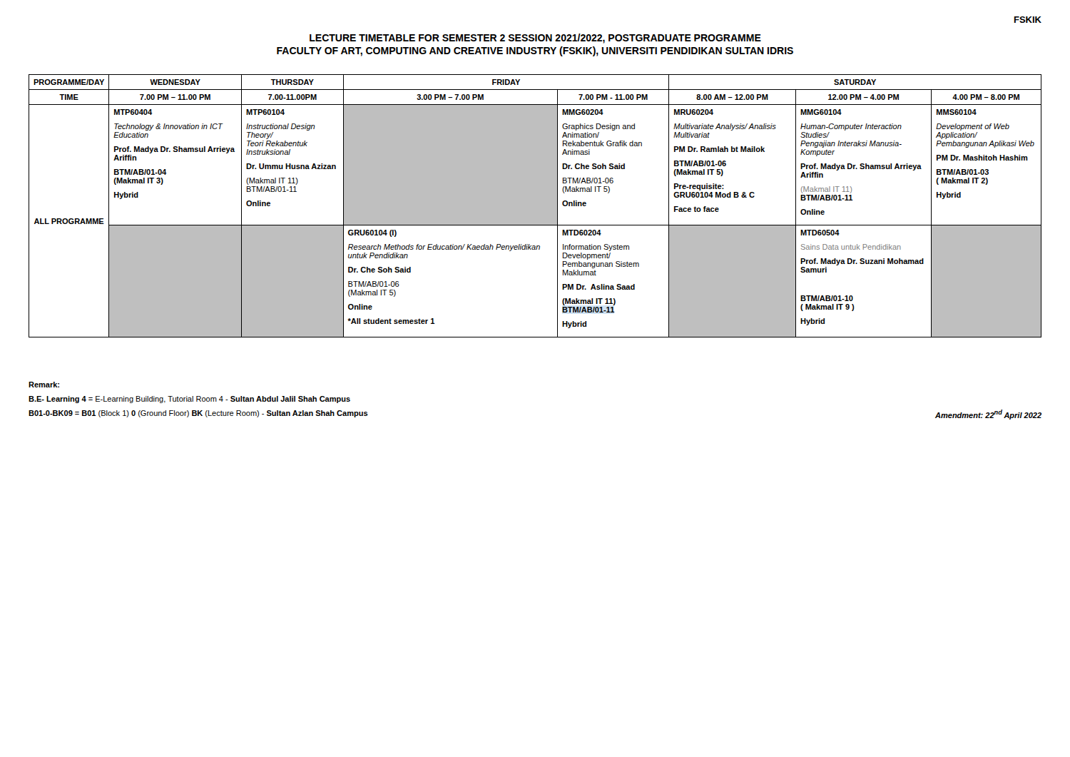FSKIK
LECTURE TIMETABLE FOR SEMESTER 2 SESSION 2021/2022, POSTGRADUATE PROGRAMME
FACULTY OF ART, COMPUTING AND CREATIVE INDUSTRY (FSKIK), UNIVERSITI PENDIDIKAN SULTAN IDRIS
| PROGRAMME/DAY | WEDNESDAY | THURSDAY | FRIDAY | SATURDAY |
| --- | --- | --- | --- | --- |
| TIME | 7.00 PM – 11.00 PM | 7.00-11.00PM | 3.00 PM – 7.00 PM | 7.00 PM - 11.00 PM | 8.00 AM – 12.00 PM | 12.00 PM – 4.00 PM | 4.00 PM – 8.00 PM |
| ALL PROGRAMME | MTP60404 Technology & Innovation in ICT Education Prof. Madya Dr. Shamsul Arrieya Ariffin BTM/AB/01-04 (Makmal IT 3) Hybrid | MTP60104 Instructional Design Theory/ Teori Rekabentuk Instruksional Dr. Ummu Husna Azizan (Makmal IT 11) BTM/AB/01-11 Online | | MMG60204 Graphics Design and Animation/ Rekabentuk Grafik dan Animasi Dr. Che Soh Said BTM/AB/01-06 (Makmal IT 5) Online | MRU60204 Multivariate Analysis/ Analisis Multivariat PM Dr. Ramlah bt Mailok BTM/AB/01-06 (Makmal IT 5) Pre-requisite: GRU60104 Mod B & C Face to face | MMG60104 Human-Computer Interaction Studies/ Pengajian Interaksi Manusia-Komputer Prof. Madya Dr. Shamsul Arrieya Ariffin (Makmal IT 11) BTM/AB/01-11 Online | MMS60104 Development of Web Application/ Pembangunan Aplikasi Web PM Dr. Mashitoh Hashim BTM/AB/01-03 ( Makmal IT 2) Hybrid |
| | | GRU60104 (I) Research Methods for Education/ Kaedah Penyelidikan untuk Pendidikan Dr. Che Soh Said BTM/AB/01-06 (Makmal IT 5) Online *All student semester 1 | MTD60204 Information System Development/ Pembangunan Sistem Maklumat PM Dr. Aslina Saad (Makmal IT 11) BTM/AB/01-11 Hybrid | | MTD60504 Sains Data untuk Pendidikan Prof. Madya Dr. Suzani Mohamad Samuri BTM/AB/01-10 ( Makmal IT 9 ) Hybrid | |
Remark:
B.E- Learning 4 = E-Learning Building, Tutorial Room 4 - Sultan Abdul Jalil Shah Campus
B01-0-BK09 = B01 (Block 1) 0 (Ground Floor) BK (Lecture Room) - Sultan Azlan Shah Campus Amendment: 22nd April 2022